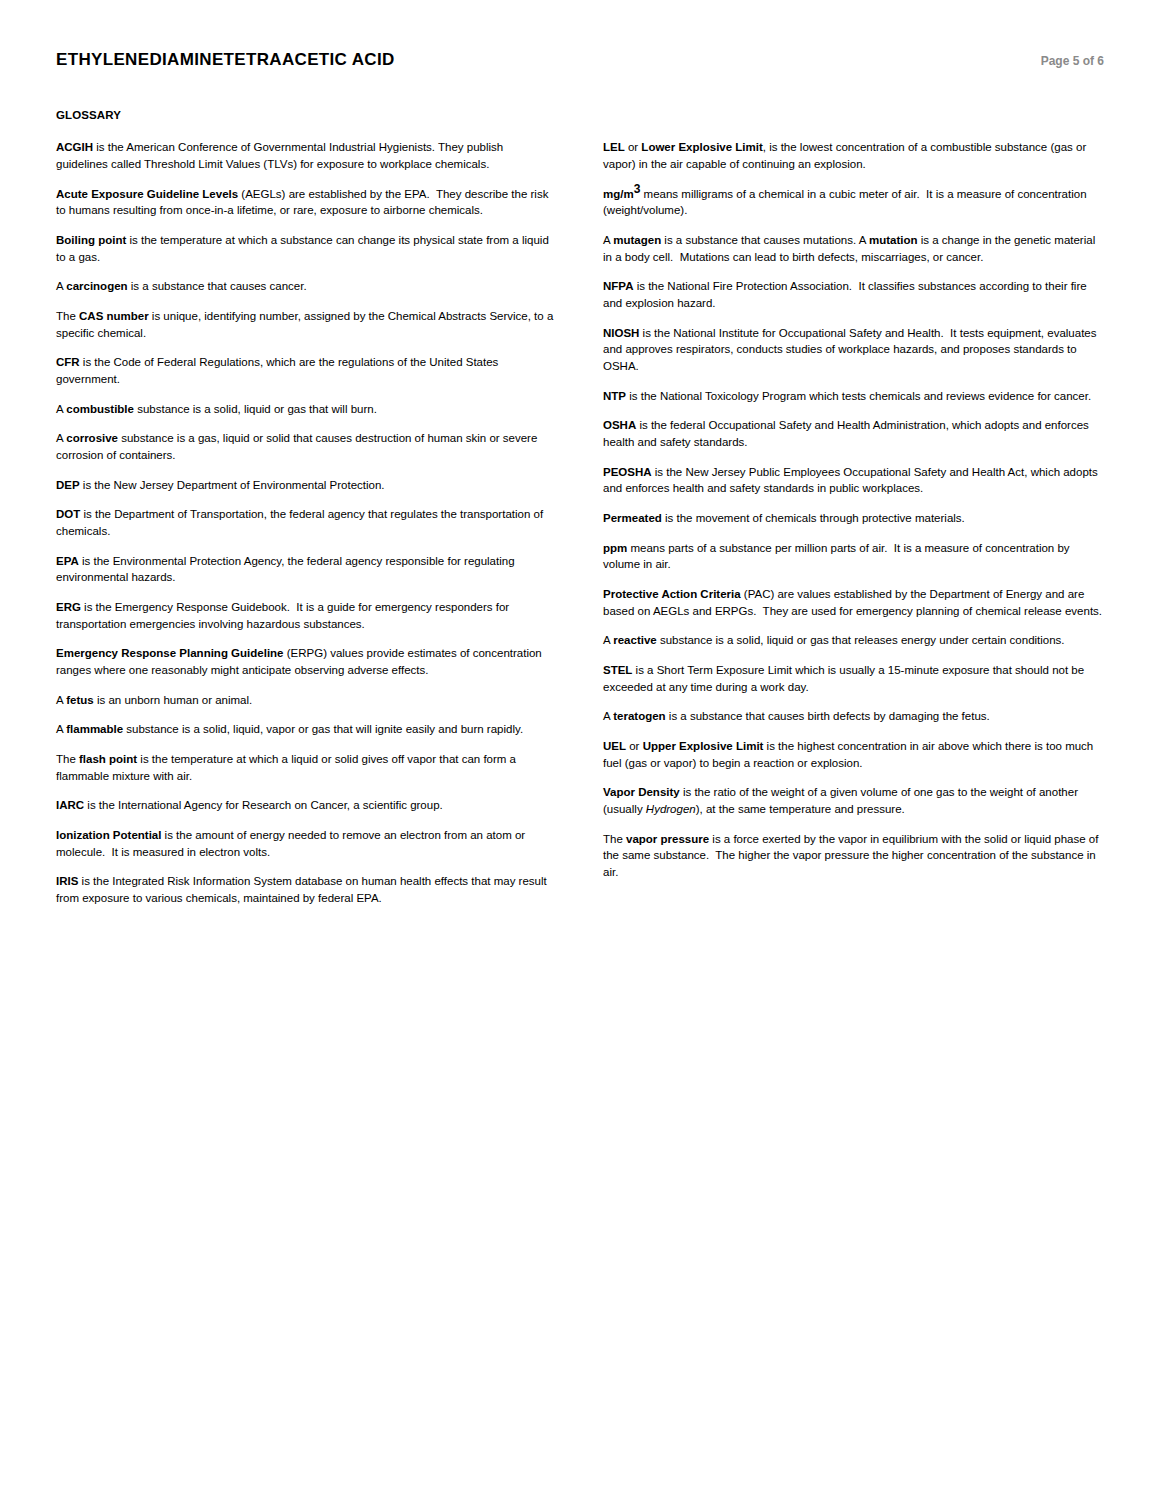Ethylenediaminetetraacetic Acid
Page 5 of 6
GLOSSARY
ACGIH is the American Conference of Governmental Industrial Hygienists. They publish guidelines called Threshold Limit Values (TLVs) for exposure to workplace chemicals.
Acute Exposure Guideline Levels (AEGLs) are established by the EPA. They describe the risk to humans resulting from once-in-a lifetime, or rare, exposure to airborne chemicals.
Boiling point is the temperature at which a substance can change its physical state from a liquid to a gas.
A carcinogen is a substance that causes cancer.
The CAS number is unique, identifying number, assigned by the Chemical Abstracts Service, to a specific chemical.
CFR is the Code of Federal Regulations, which are the regulations of the United States government.
A combustible substance is a solid, liquid or gas that will burn.
A corrosive substance is a gas, liquid or solid that causes destruction of human skin or severe corrosion of containers.
DEP is the New Jersey Department of Environmental Protection.
DOT is the Department of Transportation, the federal agency that regulates the transportation of chemicals.
EPA is the Environmental Protection Agency, the federal agency responsible for regulating environmental hazards.
ERG is the Emergency Response Guidebook. It is a guide for emergency responders for transportation emergencies involving hazardous substances.
Emergency Response Planning Guideline (ERPG) values provide estimates of concentration ranges where one reasonably might anticipate observing adverse effects.
A fetus is an unborn human or animal.
A flammable substance is a solid, liquid, vapor or gas that will ignite easily and burn rapidly.
The flash point is the temperature at which a liquid or solid gives off vapor that can form a flammable mixture with air.
IARC is the International Agency for Research on Cancer, a scientific group.
Ionization Potential is the amount of energy needed to remove an electron from an atom or molecule. It is measured in electron volts.
IRIS is the Integrated Risk Information System database on human health effects that may result from exposure to various chemicals, maintained by federal EPA.
LEL or Lower Explosive Limit, is the lowest concentration of a combustible substance (gas or vapor) in the air capable of continuing an explosion.
mg/m3 means milligrams of a chemical in a cubic meter of air. It is a measure of concentration (weight/volume).
A mutagen is a substance that causes mutations. A mutation is a change in the genetic material in a body cell. Mutations can lead to birth defects, miscarriages, or cancer.
NFPA is the National Fire Protection Association. It classifies substances according to their fire and explosion hazard.
NIOSH is the National Institute for Occupational Safety and Health. It tests equipment, evaluates and approves respirators, conducts studies of workplace hazards, and proposes standards to OSHA.
NTP is the National Toxicology Program which tests chemicals and reviews evidence for cancer.
OSHA is the federal Occupational Safety and Health Administration, which adopts and enforces health and safety standards.
PEOSHA is the New Jersey Public Employees Occupational Safety and Health Act, which adopts and enforces health and safety standards in public workplaces.
Permeated is the movement of chemicals through protective materials.
ppm means parts of a substance per million parts of air. It is a measure of concentration by volume in air.
Protective Action Criteria (PAC) are values established by the Department of Energy and are based on AEGLs and ERPGs. They are used for emergency planning of chemical release events.
A reactive substance is a solid, liquid or gas that releases energy under certain conditions.
STEL is a Short Term Exposure Limit which is usually a 15-minute exposure that should not be exceeded at any time during a work day.
A teratogen is a substance that causes birth defects by damaging the fetus.
UEL or Upper Explosive Limit is the highest concentration in air above which there is too much fuel (gas or vapor) to begin a reaction or explosion.
Vapor Density is the ratio of the weight of a given volume of one gas to the weight of another (usually Hydrogen), at the same temperature and pressure.
The vapor pressure is a force exerted by the vapor in equilibrium with the solid or liquid phase of the same substance. The higher the vapor pressure the higher concentration of the substance in air.